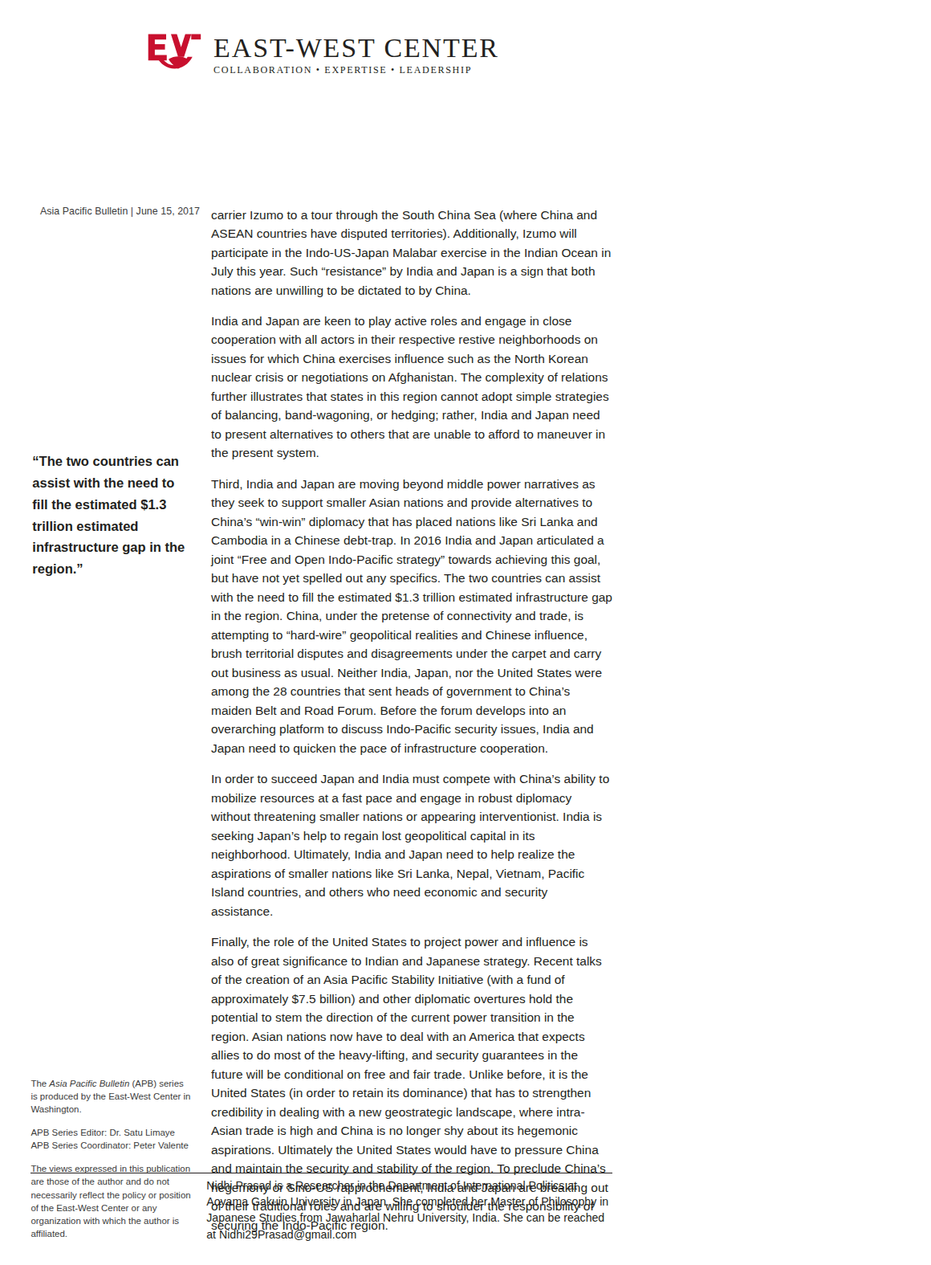EAST-WEST CENTER
COLLABORATION • EXPERTISE • LEADERSHIP
Asia Pacific Bulletin | June 15, 2017
“The two countries can assist with the need to fill the estimated $1.3 trillion estimated infrastructure gap in the region.”
The Asia Pacific Bulletin (APB) series is produced by the East-West Center in Washington.
APB Series Editor: Dr. Satu Limaye
APB Series Coordinator: Peter Valente
The views expressed in this publication are those of the author and do not necessarily reflect the policy or position of the East-West Center or any organization with which the author is affiliated.
carrier Izumo to a tour through the South China Sea (where China and ASEAN countries have disputed territories). Additionally, Izumo will participate in the Indo-US-Japan Malabar exercise in the Indian Ocean in July this year. Such “resistance” by India and Japan is a sign that both nations are unwilling to be dictated to by China.
India and Japan are keen to play active roles and engage in close cooperation with all actors in their respective restive neighborhoods on issues for which China exercises influence such as the North Korean nuclear crisis or negotiations on Afghanistan. The complexity of relations further illustrates that states in this region cannot adopt simple strategies of balancing, band-wagoning, or hedging; rather, India and Japan need to present alternatives to others that are unable to afford to maneuver in the present system.
Third, India and Japan are moving beyond middle power narratives as they seek to support smaller Asian nations and provide alternatives to China’s “win-win” diplomacy that has placed nations like Sri Lanka and Cambodia in a Chinese debt-trap. In 2016 India and Japan articulated a joint “Free and Open Indo-Pacific strategy” towards achieving this goal, but have not yet spelled out any specifics. The two countries can assist with the need to fill the estimated $1.3 trillion estimated infrastructure gap in the region. China, under the pretense of connectivity and trade, is attempting to “hard-wire” geopolitical realities and Chinese influence, brush territorial disputes and disagreements under the carpet and carry out business as usual. Neither India, Japan, nor the United States were among the 28 countries that sent heads of government to China’s maiden Belt and Road Forum. Before the forum develops into an overarching platform to discuss Indo-Pacific security issues, India and Japan need to quicken the pace of infrastructure cooperation.
In order to succeed Japan and India must compete with China’s ability to mobilize resources at a fast pace and engage in robust diplomacy without threatening smaller nations or appearing interventionist. India is seeking Japan’s help to regain lost geopolitical capital in its neighborhood. Ultimately, India and Japan need to help realize the aspirations of smaller nations like Sri Lanka, Nepal, Vietnam, Pacific Island countries, and others who need economic and security assistance.
Finally, the role of the United States to project power and influence is also of great significance to Indian and Japanese strategy. Recent talks of the creation of an Asia Pacific Stability Initiative (with a fund of approximately $7.5 billion) and other diplomatic overtures hold the potential to stem the direction of the current power transition in the region. Asian nations now have to deal with an America that expects allies to do most of the heavy-lifting, and security guarantees in the future will be conditional on free and fair trade. Unlike before, it is the United States (in order to retain its dominance) that has to strengthen credibility in dealing with a new geostrategic landscape, where intra-Asian trade is high and China is no longer shy about its hegemonic aspirations. Ultimately the United States would have to pressure China and maintain the security and stability of the region. To preclude China’s hegemony or Sino-US rapprochement, India and Japan are breaking out of their traditional roles and are willing to shoulder the responsibility of securing the Indo-Pacific region.
Nidhi Prasad is a Researcher in the Department of International Politics at Aoyama Gakuin University in Japan. She completed her Master of Philosophy in Japanese Studies from Jawaharlal Nehru University, India. She can be reached at Nidhi29Prasad@gmail.com